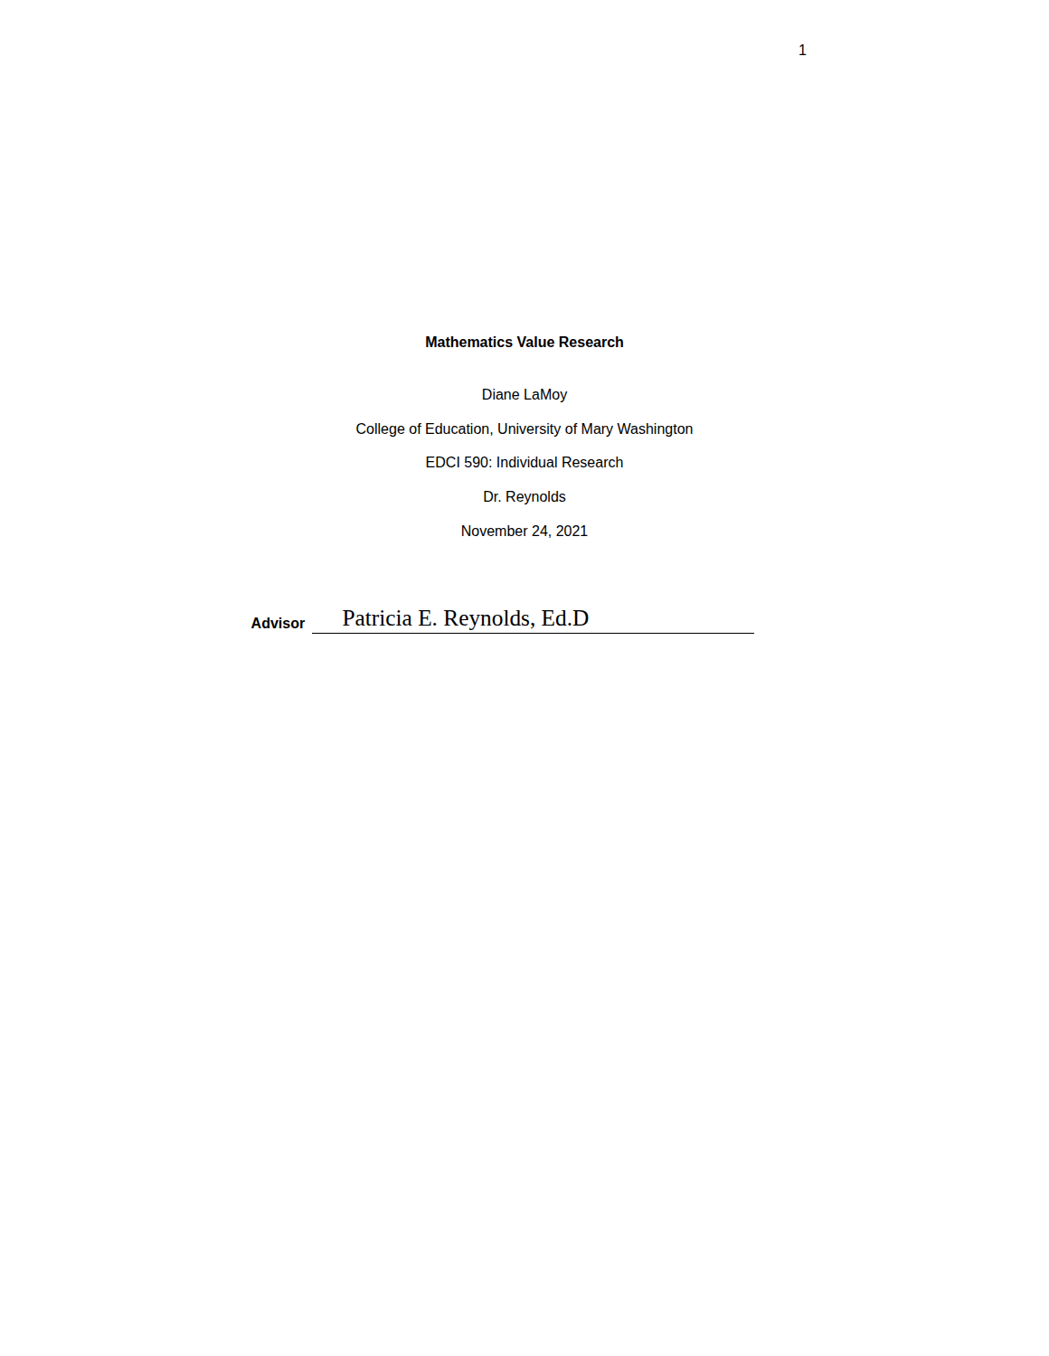1
Mathematics Value Research
Diane LaMoy
College of Education, University of Mary Washington
EDCI 590: Individual Research
Dr. Reynolds
November 24, 2021
Advisor Patricia E. Reynolds, Ed.D